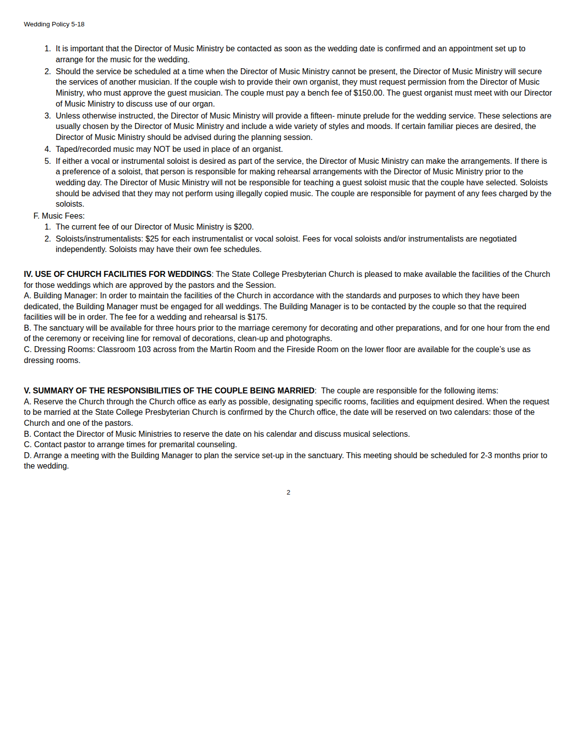Wedding Policy 5-18
It is important that the Director of Music Ministry be contacted as soon as the wedding date is confirmed and an appointment set up to arrange for the music for the wedding.
Should the service be scheduled at a time when the Director of Music Ministry cannot be present, the Director of Music Ministry will secure the services of another musician. If the couple wish to provide their own organist, they must request permission from the Director of Music Ministry, who must approve the guest musician. The couple must pay a bench fee of $150.00. The guest organist must meet with our Director of Music Ministry to discuss use of our organ.
Unless otherwise instructed, the Director of Music Ministry will provide a fifteen- minute prelude for the wedding service. These selections are usually chosen by the Director of Music Ministry and include a wide variety of styles and moods. If certain familiar pieces are desired, the Director of Music Ministry should be advised during the planning session.
Taped/recorded music may NOT be used in place of an organist.
If either a vocal or instrumental soloist is desired as part of the service, the Director of Music Ministry can make the arrangements. If there is a preference of a soloist, that person is responsible for making rehearsal arrangements with the Director of Music Ministry prior to the wedding day. The Director of Music Ministry will not be responsible for teaching a guest soloist music that the couple have selected. Soloists should be advised that they may not perform using illegally copied music. The couple are responsible for payment of any fees charged by the soloists.
F. Music Fees:
The current fee of our Director of Music Ministry is $200.
Soloists/instrumentalists: $25 for each instrumentalist or vocal soloist. Fees for vocal soloists and/or instrumentalists are negotiated independently. Soloists may have their own fee schedules.
IV. USE OF CHURCH FACILITIES FOR WEDDINGS: The State College Presbyterian Church is pleased to make available the facilities of the Church for those weddings which are approved by the pastors and the Session.
A. Building Manager: In order to maintain the facilities of the Church in accordance with the standards and purposes to which they have been dedicated, the Building Manager must be engaged for all weddings. The Building Manager is to be contacted by the couple so that the required facilities will be in order. The fee for a wedding and rehearsal is $175.
B. The sanctuary will be available for three hours prior to the marriage ceremony for decorating and other preparations, and for one hour from the end of the ceremony or receiving line for removal of decorations, clean-up and photographs.
C. Dressing Rooms: Classroom 103 across from the Martin Room and the Fireside Room on the lower floor are available for the couple’s use as dressing rooms.
V. SUMMARY OF THE RESPONSIBILITIES OF THE COUPLE BEING MARRIED: The couple are responsible for the following items:
A. Reserve the Church through the Church office as early as possible, designating specific rooms, facilities and equipment desired. When the request to be married at the State College Presbyterian Church is confirmed by the Church office, the date will be reserved on two calendars: those of the Church and one of the pastors.
B. Contact the Director of Music Ministries to reserve the date on his calendar and discuss musical selections.
C. Contact pastor to arrange times for premarital counseling.
D. Arrange a meeting with the Building Manager to plan the service set-up in the sanctuary. This meeting should be scheduled for 2-3 months prior to the wedding.
2